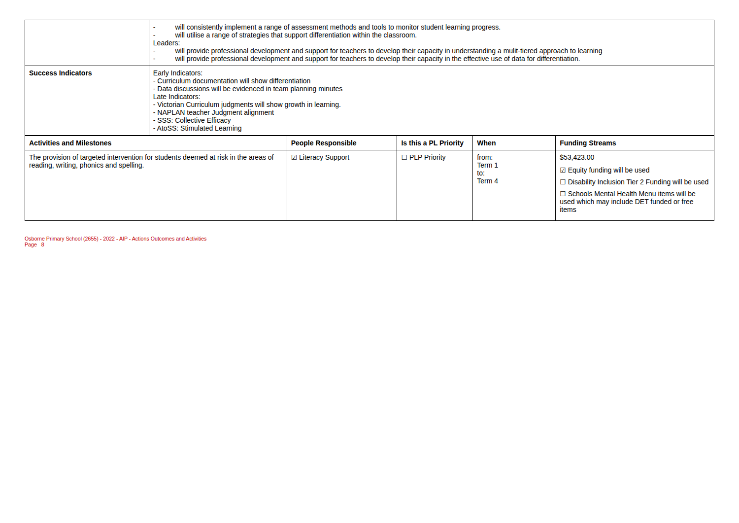| | - will consistently implement a range of assessment methods and tools to monitor student learning progress. - will utilise a range of strategies that support differentiation within the classroom. Leaders: - will provide professional development and support for teachers to develop their capacity in understanding a mulit-tiered approach to learning - will provide professional development and support for teachers to develop their capacity in the effective use of data for differentiation. |
| Success Indicators | Early Indicators: - Curriculum documentation will show differentiation - Data discussions will be evidenced in team planning minutes Late Indicators: - Victorian Curriculum judgments will show growth in learning. - NAPLAN teacher Judgment alignment - SSS: Collective Efficacy - AtoSS: Stimulated Learning |
| Activities and Milestones | People Responsible | Is this a PL Priority | When | Funding Streams |
| The provision of targeted intervention for students deemed at risk in the areas of reading, writing, phonics and spelling. | ☑ Literacy Support | ☐ PLP Priority | from: Term 1 to: Term 4 | $53,423.00 ☑ Equity funding will be used ☐ Disability Inclusion Tier 2 Funding will be used ☐ Schools Mental Health Menu items will be used which may include DET funded or free items |
Osborne Primary School (2655) - 2022 - AIP - Actions Outcomes and Activities
Page 8